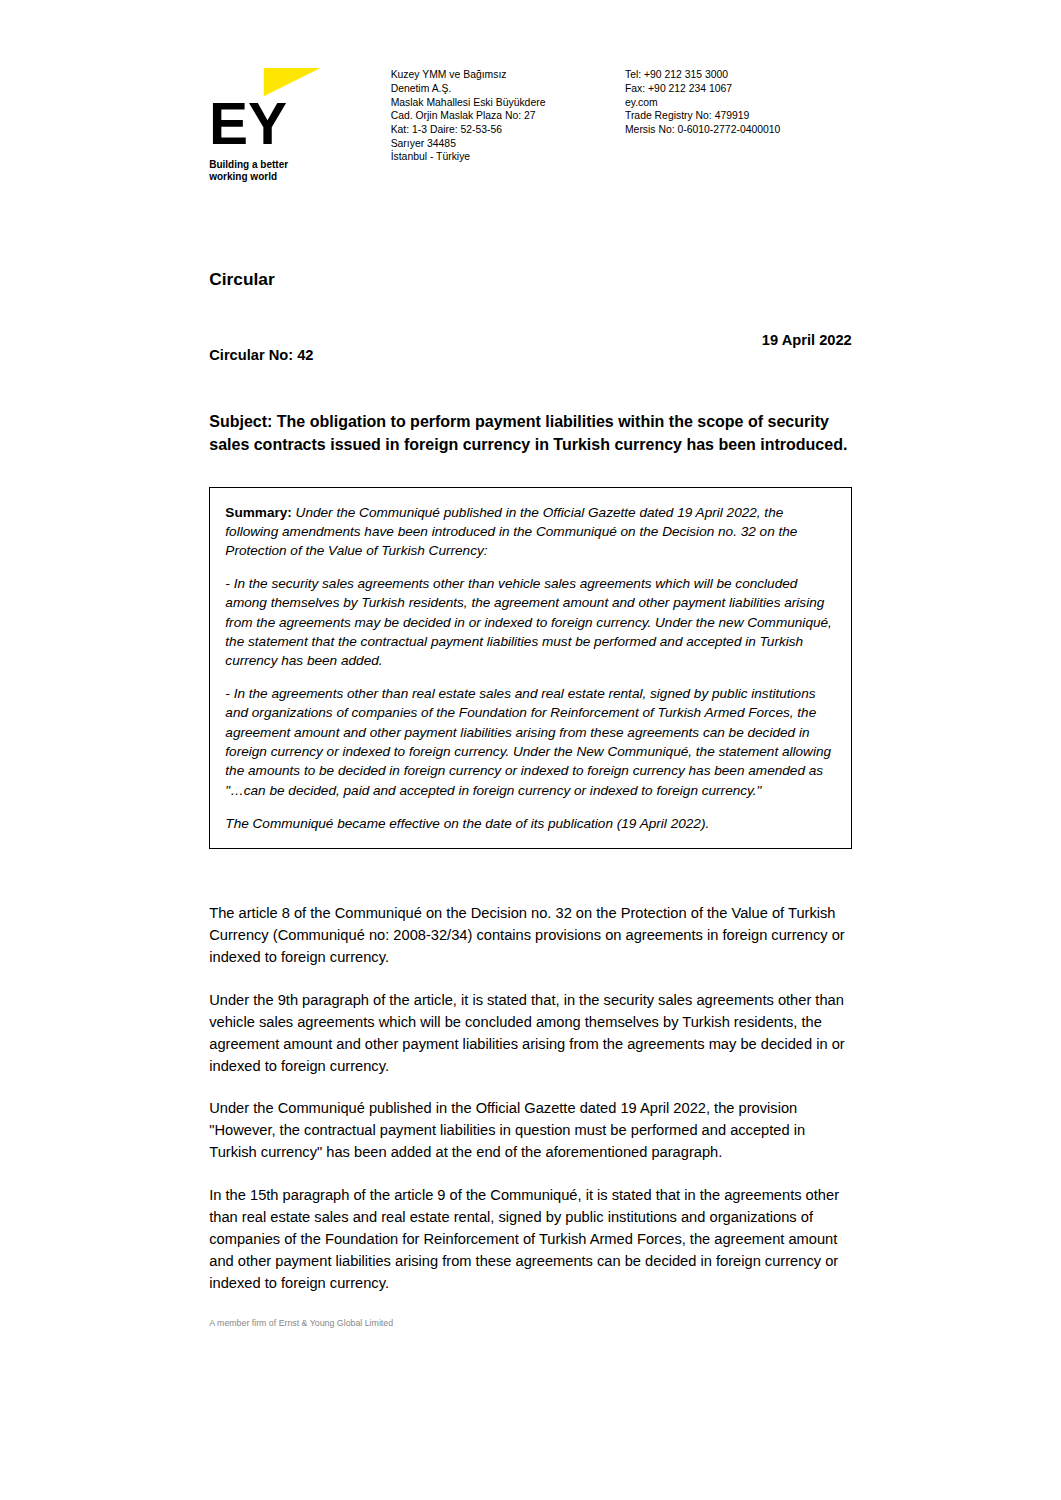EY
Building a better
working world
Kuzey YMM ve Bağımsız
Denetim A.Ş.
Maslak Mahallesi Eski Büyükdere
Cad. Orjin Maslak Plaza No: 27
Kat: 1-3 Daire: 52-53-56
Sarıyer 34485
İstanbul - Türkiye
Tel: +90 212 315 3000
Fax: +90 212 234 1067
ey.com
Trade Registry No: 479919
Mersis No: 0-6010-2772-0400010
Circular
Circular No: 42
19 April 2022
Subject: The obligation to perform payment liabilities within the scope of security sales contracts issued in foreign currency in Turkish currency has been introduced.
Summary: Under the Communiqué published in the Official Gazette dated 19 April 2022, the following amendments have been introduced in the Communiqué on the Decision no. 32 on the Protection of the Value of Turkish Currency:
- In the security sales agreements other than vehicle sales agreements which will be concluded among themselves by Turkish residents, the agreement amount and other payment liabilities arising from the agreements may be decided in or indexed to foreign currency. Under the new Communiqué, the statement that the contractual payment liabilities must be performed and accepted in Turkish currency has been added.
- In the agreements other than real estate sales and real estate rental, signed by public institutions and organizations of companies of the Foundation for Reinforcement of Turkish Armed Forces, the agreement amount and other payment liabilities arising from these agreements can be decided in foreign currency or indexed to foreign currency. Under the New Communiqué, the statement allowing the amounts to be decided in foreign currency or indexed to foreign currency has been amended as "…can be decided, paid and accepted in foreign currency or indexed to foreign currency."
The Communiqué became effective on the date of its publication (19 April 2022).
The article 8 of the Communiqué on the Decision no. 32 on the Protection of the Value of Turkish Currency (Communiqué no: 2008-32/34) contains provisions on agreements in foreign currency or indexed to foreign currency.
Under the 9th paragraph of the article, it is stated that, in the security sales agreements other than vehicle sales agreements which will be concluded among themselves by Turkish residents, the agreement amount and other payment liabilities arising from the agreements may be decided in or indexed to foreign currency.
Under the Communiqué published in the Official Gazette dated 19 April 2022, the provision "However, the contractual payment liabilities in question must be performed and accepted in Turkish currency" has been added at the end of the aforementioned paragraph.
In the 15th paragraph of the article 9 of the Communiqué, it is stated that in the agreements other than real estate sales and real estate rental, signed by public institutions and organizations of companies of the Foundation for Reinforcement of Turkish Armed Forces, the agreement amount and other payment liabilities arising from these agreements can be decided in foreign currency or indexed to foreign currency.
A member firm of Ernst & Young Global Limited